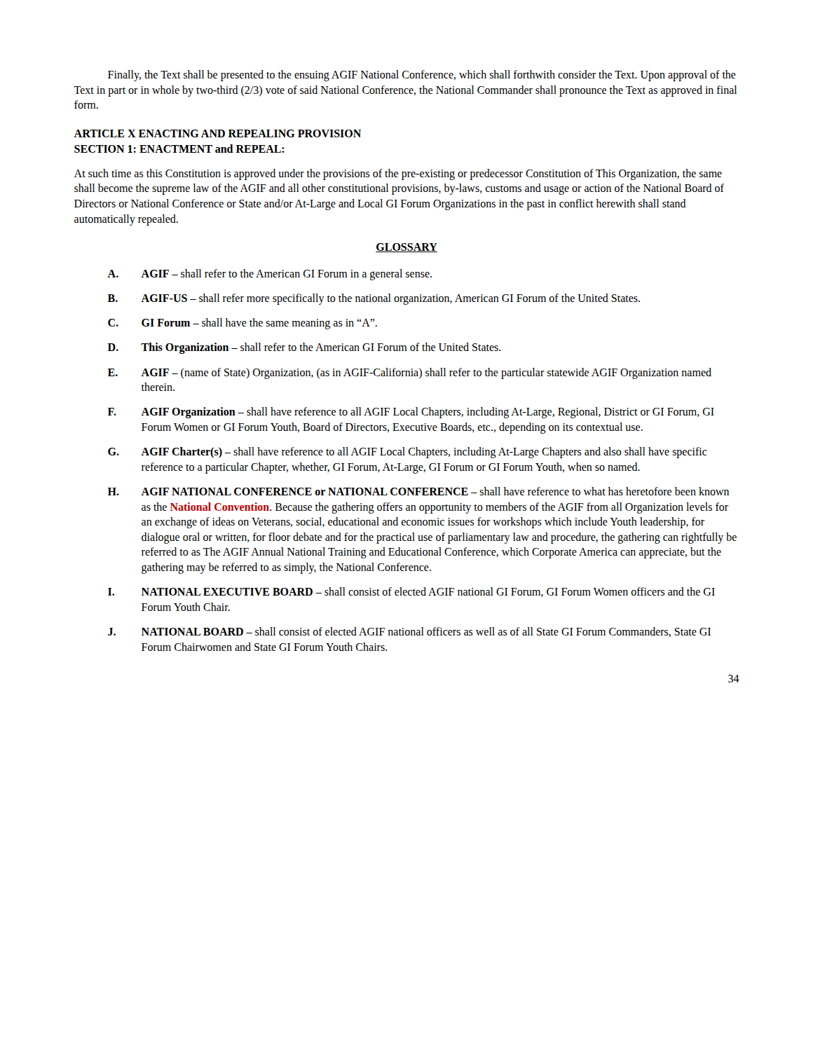Finally, the Text shall be presented to the ensuing AGIF National Conference, which shall forthwith consider the Text. Upon approval of the Text in part or in whole by two-third (2/3) vote of said National Conference, the National Commander shall pronounce the Text as approved in final form.
ARTICLE X ENACTING AND REPEALING PROVISION
SECTION 1: ENACTMENT and REPEAL:
At such time as this Constitution is approved under the provisions of the pre-existing or predecessor Constitution of This Organization, the same shall become the supreme law of the AGIF and all other constitutional provisions, by-laws, customs and usage or action of the National Board of Directors or National Conference or State and/or At-Large and Local GI Forum Organizations in the past in conflict herewith shall stand automatically repealed.
GLOSSARY
A. AGIF – shall refer to the American GI Forum in a general sense.
B. AGIF-US – shall refer more specifically to the national organization, American GI Forum of the United States.
C. GI Forum – shall have the same meaning as in “A”.
D. This Organization – shall refer to the American GI Forum of the United States.
E. AGIF – (name of State) Organization, (as in AGIF-California) shall refer to the particular statewide AGIF Organization named therein.
F. AGIF Organization – shall have reference to all AGIF Local Chapters, including At-Large, Regional, District or GI Forum, GI Forum Women or GI Forum Youth, Board of Directors, Executive Boards, etc., depending on its contextual use.
G. AGIF Charter(s) – shall have reference to all AGIF Local Chapters, including At-Large Chapters and also shall have specific reference to a particular Chapter, whether, GI Forum, At-Large, GI Forum or GI Forum Youth, when so named.
H. AGIF NATIONAL CONFERENCE or NATIONAL CONFERENCE – shall have reference to what has heretofore been known as the National Convention. Because the gathering offers an opportunity to members of the AGIF from all Organization levels for an exchange of ideas on Veterans, social, educational and economic issues for workshops which include Youth leadership, for dialogue oral or written, for floor debate and for the practical use of parliamentary law and procedure, the gathering can rightfully be referred to as The AGIF Annual National Training and Educational Conference, which Corporate America can appreciate, but the gathering may be referred to as simply, the National Conference.
I. NATIONAL EXECUTIVE BOARD – shall consist of elected AGIF national GI Forum, GI Forum Women officers and the GI Forum Youth Chair.
J. NATIONAL BOARD – shall consist of elected AGIF national officers as well as of all State GI Forum Commanders, State GI Forum Chairwomen and State GI Forum Youth Chairs.
34